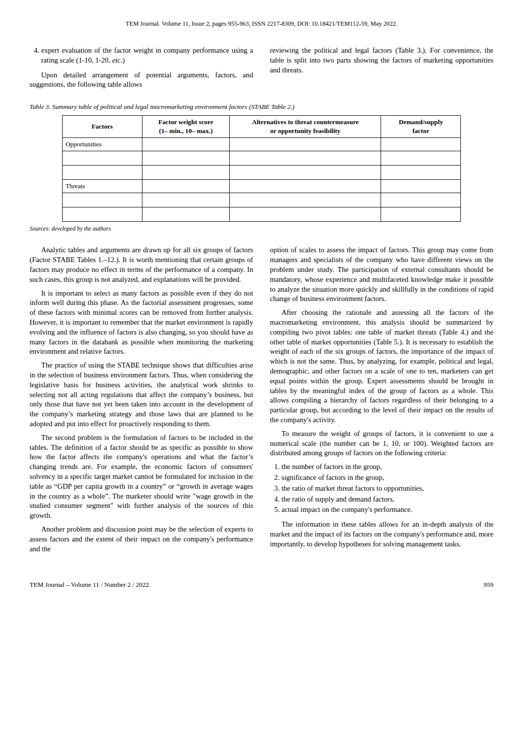TEM Journal. Volume 11, Issue 2, pages 955-963, ISSN 2217-8309, DOI: 10.18421/TEM112-59, May 2022.
expert evaluation of the factor weight in company performance using a rating scale (1-10, 1-20, etc.)
Upon detailed arrangement of potential arguments, factors, and suggestions, the following table allows
reviewing the political and legal factors (Table 3.). For convenience, the table is split into two parts showing the factors of marketing opportunities and threats.
Table 3. Summary table of political and legal macromarketing environment factors (STABE Table 2.)
| Factors | Factor weight score (1– min., 10– max.) | Alternatives to threat countermeasure or opportunity feasibility | Demand/supply factor |
| --- | --- | --- | --- |
| Opportunities | | | |
| Threats | | | |
Sources: developed by the authors
Analytic tables and arguments are drawn up for all six groups of factors (Factor STABE Tables 1.–12.). It is worth mentioning that certain groups of factors may produce no effect in terms of the performance of a company. In such cases, this group is not analyzed, and explanations will be provided.
It is important to select as many factors as possible even if they do not inform well during this phase. As the factorial assessment progresses, some of these factors with minimal scores can be removed from further analysis. However, it is important to remember that the market environment is rapidly evolving and the influence of factors is also changing, so you should have as many factors in the databank as possible when monitoring the marketing environment and relative factors.
The practice of using the STABE technique shows that difficulties arise in the selection of business environment factors. Thus, when considering the legislative basis for business activities, the analytical work shrinks to selecting not all acting regulations that affect the company’s business, but only those that have not yet been taken into account in the development of the company’s marketing strategy and those laws that are planned to be adopted and put into effect for proactively responding to them.
The second problem is the formulation of factors to be included in the tables. The definition of a factor should be as specific as possible to show how the factor affects the company's operations and what the factor’s changing trends are. For example, the economic factors of consumers' solvency in a specific target market cannot be formulated for inclusion in the table as “GDP per capita growth in a country” or “growth in average wages in the country as a whole”. The marketer should write "wage growth in the studied consumer segment" with further analysis of the sources of this growth.
Another problem and discussion point may be the selection of experts to assess factors and the extent of their impact on the company's performance and the
option of scales to assess the impact of factors. This group may come from managers and specialists of the company who have different views on the problem under study. The participation of external consultants should be mandatory, whose experience and multifaceted knowledge make it possible to analyze the situation more quickly and skillfully in the conditions of rapid change of business environment factors.
After choosing the rationale and assessing all the factors of the macromarketing environment, this analysis should be summarized by compiling two pivot tables: one table of market threats (Table 4.) and the other table of market opportunities (Table 5.). It is necessary to establish the weight of each of the six groups of factors, the importance of the impact of which is not the same. Thus, by analyzing, for example, political and legal, demographic, and other factors on a scale of one to ten, marketers can get equal points within the group. Expert assessments should be brought in tables by the meaningful index of the group of factors as a whole. This allows compiling a hierarchy of factors regardless of their belonging to a particular group, but according to the level of their impact on the results of the company's activity.
To measure the weight of groups of factors, it is convenient to use a numerical scale (the number can be 1, 10, or 100). Weighted factors are distributed among groups of factors on the following criteria:
the number of factors in the group,
significance of factors in the group,
the ratio of market threat factors to opportunities,
the ratio of supply and demand factors,
actual impact on the company's performance.
The information in these tables allows for an in-depth analysis of the market and the impact of its factors on the company's performance and, more importantly, to develop hypotheses for solving management tasks.
TEM Journal – Volume 11 / Number 2 / 2022.
959